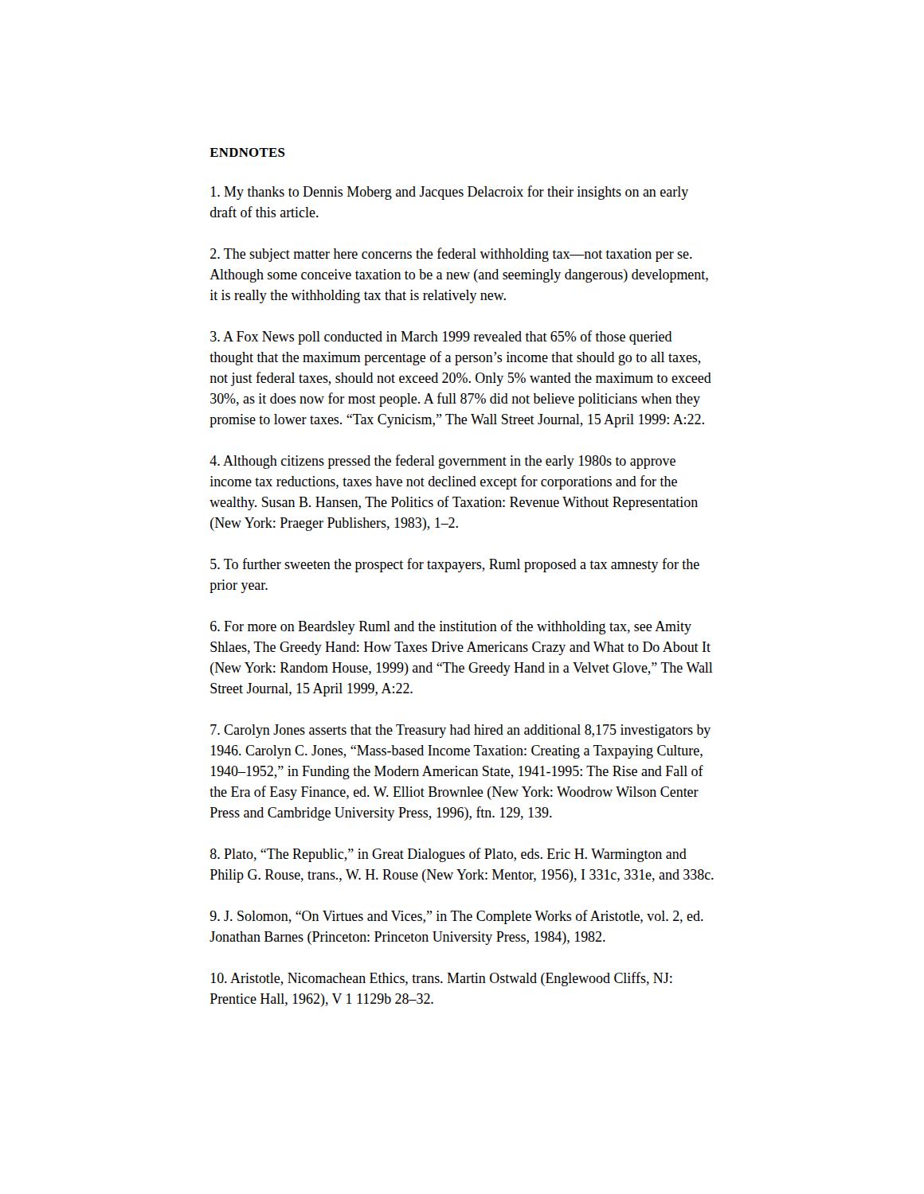ENDNOTES
My thanks to Dennis Moberg and Jacques Delacroix for their insights on an early draft of this article.
The subject matter here concerns the federal withholding tax—not taxation per se. Although some conceive taxation to be a new (and seemingly dangerous) development, it is really the withholding tax that is relatively new.
A Fox News poll conducted in March 1999 revealed that 65% of those queried thought that the maximum percentage of a person’s income that should go to all taxes, not just federal taxes, should not exceed 20%. Only 5% wanted the maximum to exceed 30%, as it does now for most people. A full 87% did not believe politicians when they promise to lower taxes. “Tax Cynicism,” The Wall Street Journal, 15 April 1999: A:22.
Although citizens pressed the federal government in the early 1980s to approve income tax reductions, taxes have not declined except for corporations and for the wealthy. Susan B. Hansen, The Politics of Taxation: Revenue Without Representation (New York: Praeger Publishers, 1983), 1–2.
To further sweeten the prospect for taxpayers, Ruml proposed a tax amnesty for the prior year.
For more on Beardsley Ruml and the institution of the withholding tax, see Amity Shlaes, The Greedy Hand: How Taxes Drive Americans Crazy and What to Do About It (New York: Random House, 1999) and “The Greedy Hand in a Velvet Glove,” The Wall Street Journal, 15 April 1999, A:22.
Carolyn Jones asserts that the Treasury had hired an additional 8,175 investigators by 1946. Carolyn C. Jones, “Mass-based Income Taxation: Creating a Taxpaying Culture, 1940–1952,” in Funding the Modern American State, 1941-1995: The Rise and Fall of the Era of Easy Finance, ed. W. Elliot Brownlee (New York: Woodrow Wilson Center Press and Cambridge University Press, 1996), ftn. 129, 139.
Plato, “The Republic,” in Great Dialogues of Plato, eds. Eric H. Warmington and Philip G. Rouse, trans., W. H. Rouse (New York: Mentor, 1956), I 331c, 331e, and 338c.
J. Solomon, “On Virtues and Vices,” in The Complete Works of Aristotle, vol. 2, ed. Jonathan Barnes (Princeton: Princeton University Press, 1984), 1982.
Aristotle, Nicomachean Ethics, trans. Martin Ostwald (Englewood Cliffs, NJ: Prentice Hall, 1962), V 1 1129b 28–32.